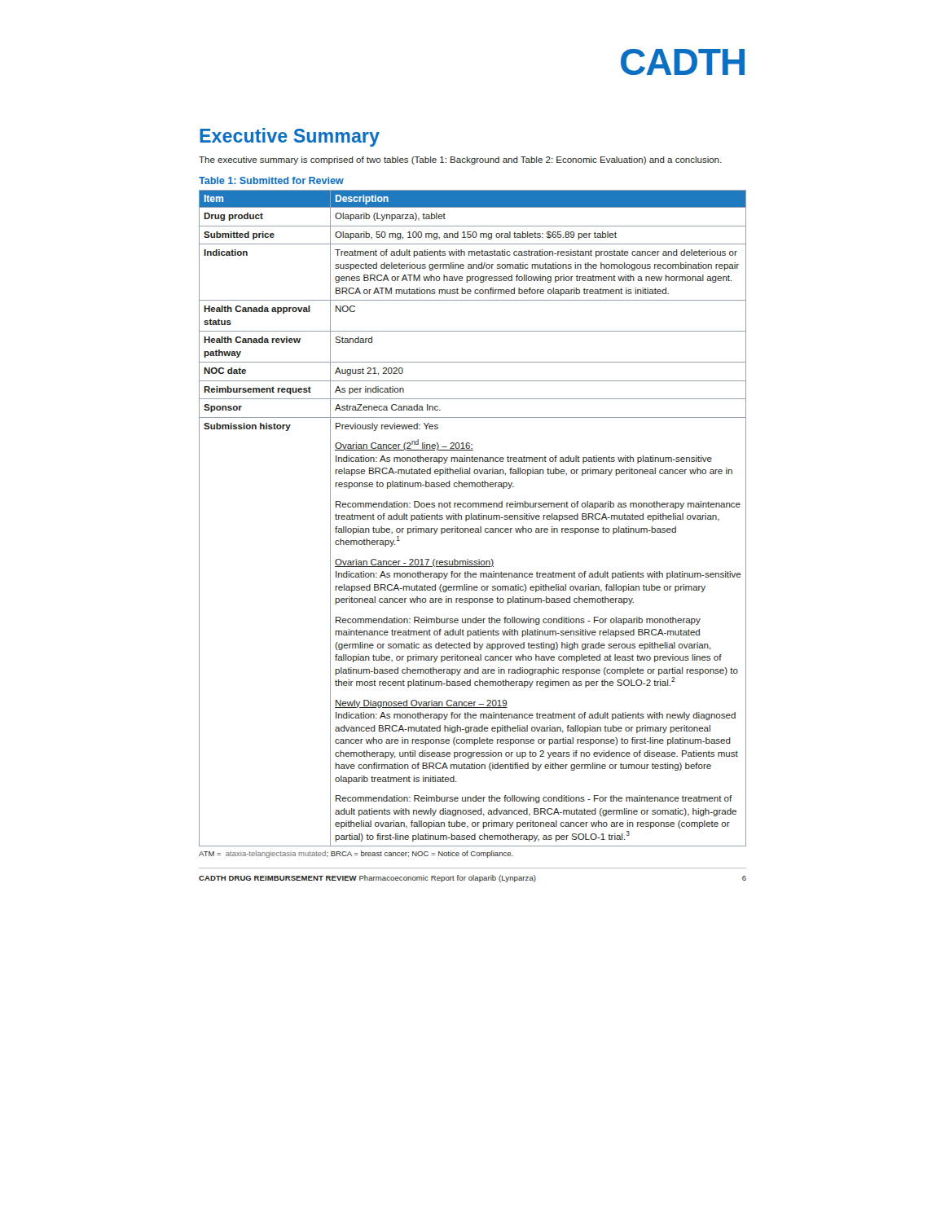CADTH
Executive Summary
The executive summary is comprised of two tables (Table 1: Background and Table 2: Economic Evaluation) and a conclusion.
Table 1: Submitted for Review
| Item | Description |
| --- | --- |
| Drug product | Olaparib (Lynparza), tablet |
| Submitted price | Olaparib, 50 mg, 100 mg, and 150 mg oral tablets: $65.89 per tablet |
| Indication | Treatment of adult patients with metastatic castration-resistant prostate cancer and deleterious or suspected deleterious germline and/or somatic mutations in the homologous recombination repair genes BRCA or ATM who have progressed following prior treatment with a new hormonal agent. BRCA or ATM mutations must be confirmed before olaparib treatment is initiated. |
| Health Canada approval status | NOC |
| Health Canada review pathway | Standard |
| NOC date | August 21, 2020 |
| Reimbursement request | As per indication |
| Sponsor | AstraZeneca Canada Inc. |
| Submission history | Previously reviewed: Yes Ovarian Cancer (2 nd line) – 2016: Indication: As monotherapy maintenance treatment of adult patients with platinum-sensitive relapse BRCA-mutated epithelial ovarian, fallopian tube, or primary peritoneal cancer who are in response to platinum-based chemotherapy. Recommendation: Does not recommend reimbursement of olaparib as monotherapy maintenance treatment of adult patients with platinum-sensitive relapsed BRCA-mutated epithelial ovarian, fallopian tube, or primary peritoneal cancer who are in response to platinum-based chemotherapy. 1 Ovarian Cancer - 2017 (resubmission) Indication: As monotherapy for the maintenance treatment of adult patients with platinum-sensitive relapsed BRCA-mutated (germline or somatic) epithelial ovarian, fallopian tube or primary peritoneal cancer who are in response to platinum-based chemotherapy. Recommendation: Reimburse under the following conditions - For olaparib monotherapy maintenance treatment of adult patients with platinum-sensitive relapsed BRCA-mutated (germline or somatic as detected by approved testing) high grade serous epithelial ovarian, fallopian tube, or primary peritoneal cancer who have completed at least two previous lines of platinum-based chemotherapy and are in radiographic response (complete or partial response) to their most recent platinum-based chemotherapy regimen as per the SOLO-2 trial. 2 Newly Diagnosed Ovarian Cancer – 2019 Indication: As monotherapy for the maintenance treatment of adult patients with newly diagnosed advanced BRCA-mutated high-grade epithelial ovarian, fallopian tube or primary peritoneal cancer who are in response (complete response or partial response) to first-line platinum-based chemotherapy, until disease progression or up to 2 years if no evidence of disease. Patients must have confirmation of BRCA mutation (identified by either germline or tumour testing) before olaparib treatment is initiated. Recommendation: Reimburse under the following conditions - For the maintenance treatment of adult patients with newly diagnosed, advanced, BRCA-mutated (germline or somatic), high-grade epithelial ovarian, fallopian tube, or primary peritoneal cancer who are in response (complete or partial) to first-line platinum-based chemotherapy, as per SOLO-1 trial. 3 |
ATM = ataxia-telangiectasia mutated; BRCA = breast cancer; NOC = Notice of Compliance.
CADTH DRUG REIMBURSEMENT REVIEW Pharmacoeconomic Report for olaparib (Lynparza)
6